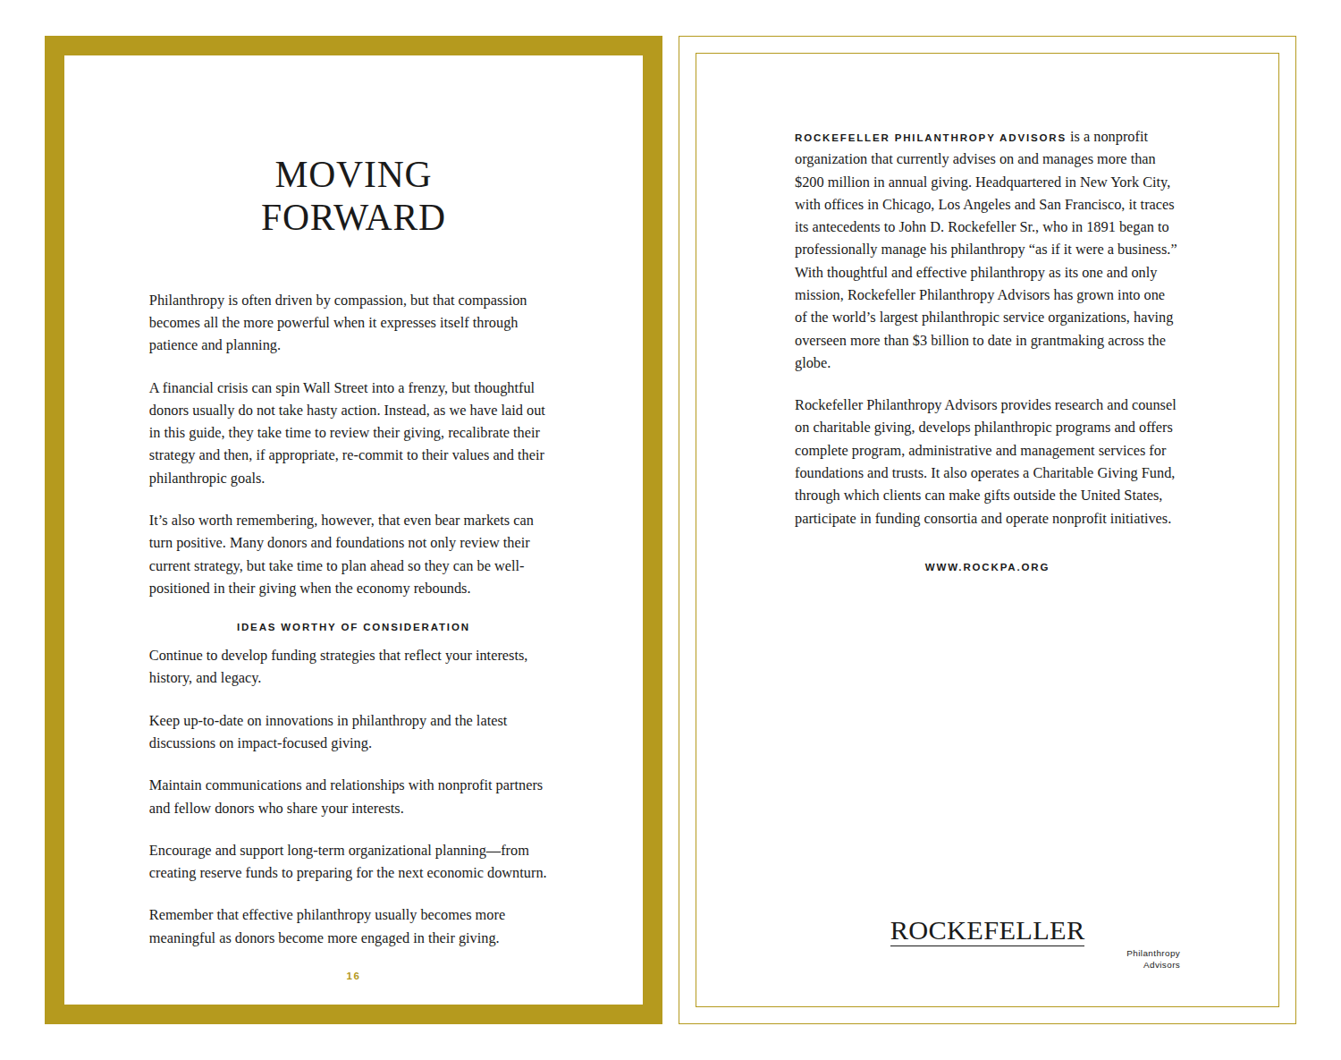MOVING
FORWARD
Philanthropy is often driven by compassion, but that compassion becomes all the more powerful when it expresses itself through patience and planning.
A financial crisis can spin Wall Street into a frenzy, but thoughtful donors usually do not take hasty action. Instead, as we have laid out in this guide, they take time to review their giving, recalibrate their strategy and then, if appropriate, re-commit to their values and their philanthropic goals.
It’s also worth remembering, however, that even bear markets can turn positive. Many donors and foundations not only review their current strategy, but take time to plan ahead so they can be well-positioned in their giving when the economy rebounds.
Ideas Worthy of Consideration
Continue to develop funding strategies that reflect your interests, history, and legacy.
Keep up-to-date on innovations in philanthropy and the latest discussions on impact-focused giving.
Maintain communications and relationships with nonprofit partners and fellow donors who share your interests.
Encourage and support long-term organizational planning—from creating reserve funds to preparing for the next economic downturn.
Remember that effective philanthropy usually becomes more meaningful as donors become more engaged in their giving.
16
Rockefeller Philanthropy Advisors is a nonprofit organization that currently advises on and manages more than $200 million in annual giving. Headquartered in New York City, with offices in Chicago, Los Angeles and San Francisco, it traces its antecedents to John D. Rockefeller Sr., who in 1891 began to professionally manage his philanthropy “as if it were a business.” With thoughtful and effective philanthropy as its one and only mission, Rockefeller Philanthropy Advisors has grown into one of the world’s largest philanthropic service organizations, having overseen more than $3 billion to date in grantmaking across the globe.
Rockefeller Philanthropy Advisors provides research and counsel on charitable giving, develops philanthropic programs and offers complete program, administrative and management services for foundations and trusts. It also operates a Charitable Giving Fund, through which clients can make gifts outside the United States, participate in funding consortia and operate nonprofit initiatives.
www.rockpa.org
ROCKEFELLER Philanthropy
Advisors